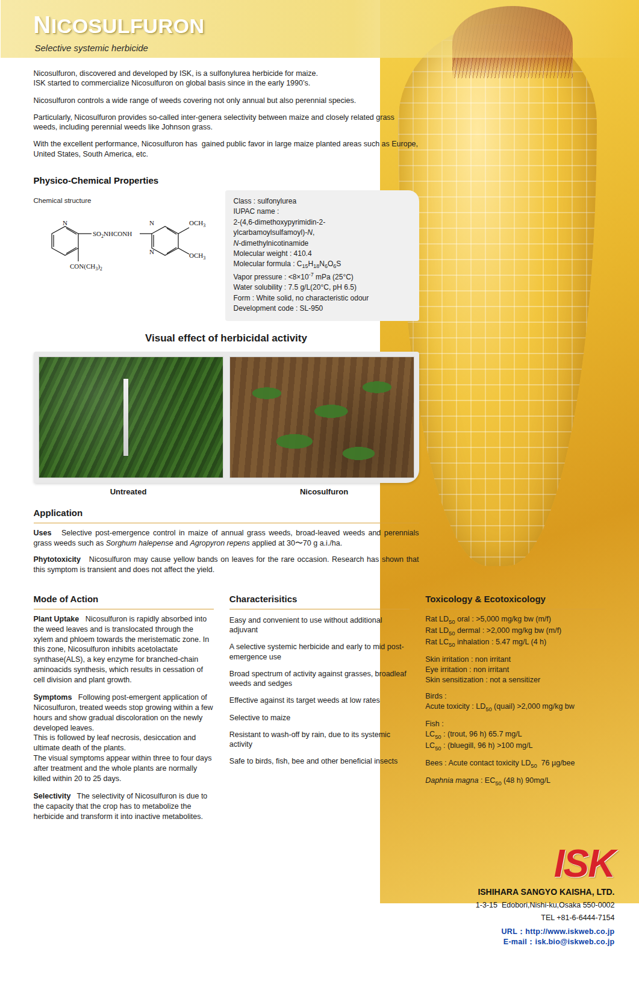NICOSULFURON
Selective systemic herbicide
Nicosulfuron, discovered and developed by ISK, is a sulfonylurea herbicide for maize.
ISK started to commercialize Nicosulfuron on global basis since in the early 1990’s.
Nicosulfuron controls a wide range of weeds covering not only annual but also perennial species.
Particularly, Nicosulfuron provides so-called inter-genera selectivity between maize and closely related grass weeds, including perennial weeds like Johnson grass.
With the excellent performance, Nicosulfuron has gained public favor in large maize planted areas such as Europe, United States, South America, etc.
Physico-Chemical Properties
Chemical structure
N SO2NHCONH CON(CH3)2 N N OCH3 OCH3
Class : sulfonylurea
IUPAC name :
2-(4,6-dimethoxypyrimidin-2-
ylcarbamoylsulfamoyl)-N,
N-dimethylnicotinamide
Molecular weight : 410.4
Molecular formula : C15H18N6O6S
Vapor pressure : <8×10-7 mPa (25°C)
Water solubility : 7.5 g/L(20°C, pH 6.5)
Form : White solid, no characteristic odour
Development code : SL-950
Visual effect of herbicidal activity
Untreated Nicosulfuron
Application
Uses Selective post-emergence control in maize of annual grass weeds, broad-leaved weeds and perennials grass weeds such as Sorghum halepense and Agropyron repens applied at 30〜70 g a.i./ha.
Phytotoxicity Nicosulfuron may cause yellow bands on leaves for the rare occasion. Research has shown that this symptom is transient and does not affect the yield.
Mode of Action
Plant Uptake Nicosulfuron is rapidly absorbed into the weed leaves and is translocated through the xylem and phloem towards the meristematic zone. In this zone, Nicosulfuron inhibits acetolactate synthase(ALS), a key enzyme for branched-chain aminoacids synthesis, which results in cessation of cell division and plant growth.
Symptoms Following post-emergent application of Nicosulfuron, treated weeds stop growing within a few hours and show gradual discoloration on the newly developed leaves.
This is followed by leaf necrosis, desiccation and ultimate death of the plants.
The visual symptoms appear within three to four days after treatment and the whole plants are normally killed within 20 to 25 days.
Selectivity The selectivity of Nicosulfuron is due to the capacity that the crop has to metabolize the herbicide and transform it into inactive metabolites.
Characterisitics
Easy and convenient to use without additional adjuvant
A selective systemic herbicide and early to mid post-emergence use
Broad spectrum of activity against grasses, broadleaf weeds and sedges
Effective against its target weeds at low rates
Selective to maize
Resistant to wash-off by rain, due to its systemic activity
Safe to birds, fish, bee and other beneficial insects
Toxicology & Ecotoxicology
Rat LD50 oral : >5,000 mg/kg bw (m/f)
Rat LD50 dermal : >2,000 mg/kg bw (m/f)
Rat LC50 inhalation : 5.47 mg/L (4 h)
Skin irritation : non irritant
Eye irritation : non irritant
Skin sensitization : not a sensitizer
Birds :
Acute toxicity : LD50 (quail) >2,000 mg/kg bw
Fish :
LC50 : (trout, 96 h) 65.7 mg/L
LC50 : (bluegill, 96 h) >100 mg/L
Bees : Acute contact toxicity LD50 76 µg/bee
Daphnia magna : EC50 (48 h) 90mg/L
ISK
ISHIHARA SANGYO KAISHA, LTD.
1-3-15 Edobori,Nishi-ku,Osaka 550-0002
TEL +81-6-6444-7154
URL：http://www.iskweb.co.jp
E-mail：isk.bio@iskweb.co.jp